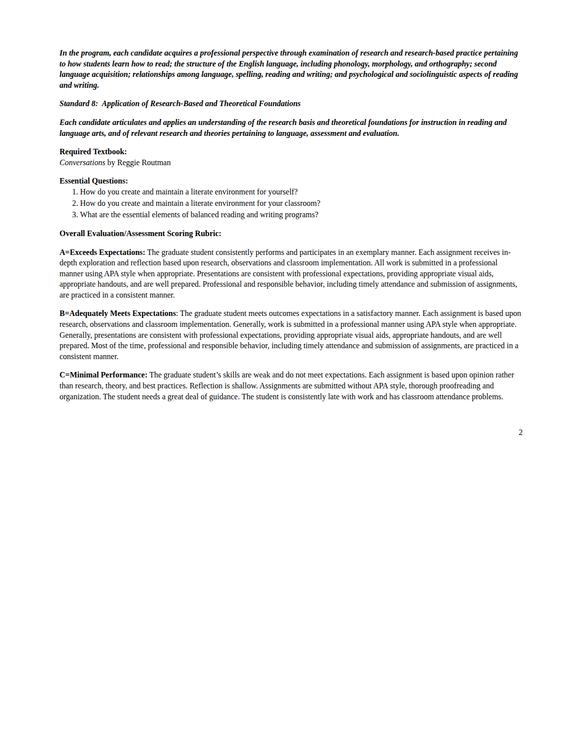In the program, each candidate acquires a professional perspective through examination of research and research-based practice pertaining to how students learn how to read; the structure of the English language, including phonology, morphology, and orthography; second language acquisition; relationships among language, spelling, reading and writing; and psychological and sociolinguistic aspects of reading and writing.
Standard 8: Application of Research-Based and Theoretical Foundations
Each candidate articulates and applies an understanding of the research basis and theoretical foundations for instruction in reading and language arts, and of relevant research and theories pertaining to language, assessment and evaluation.
Required Textbook:
Conversations by Reggie Routman
Essential Questions:
How do you create and maintain a literate environment for yourself?
How do you create and maintain a literate environment for your classroom?
What are the essential elements of balanced reading and writing programs?
Overall Evaluation/Assessment Scoring Rubric:
A=Exceeds Expectations: The graduate student consistently performs and participates in an exemplary manner. Each assignment receives in-depth exploration and reflection based upon research, observations and classroom implementation. All work is submitted in a professional manner using APA style when appropriate. Presentations are consistent with professional expectations, providing appropriate visual aids, appropriate handouts, and are well prepared. Professional and responsible behavior, including timely attendance and submission of assignments, are practiced in a consistent manner.
B=Adequately Meets Expectations: The graduate student meets outcomes expectations in a satisfactory manner. Each assignment is based upon research, observations and classroom implementation. Generally, work is submitted in a professional manner using APA style when appropriate. Generally, presentations are consistent with professional expectations, providing appropriate visual aids, appropriate handouts, and are well prepared. Most of the time, professional and responsible behavior, including timely attendance and submission of assignments, are practiced in a consistent manner.
C=Minimal Performance: The graduate student’s skills are weak and do not meet expectations. Each assignment is based upon opinion rather than research, theory, and best practices. Reflection is shallow. Assignments are submitted without APA style, thorough proofreading and organization. The student needs a great deal of guidance. The student is consistently late with work and has classroom attendance problems.
2